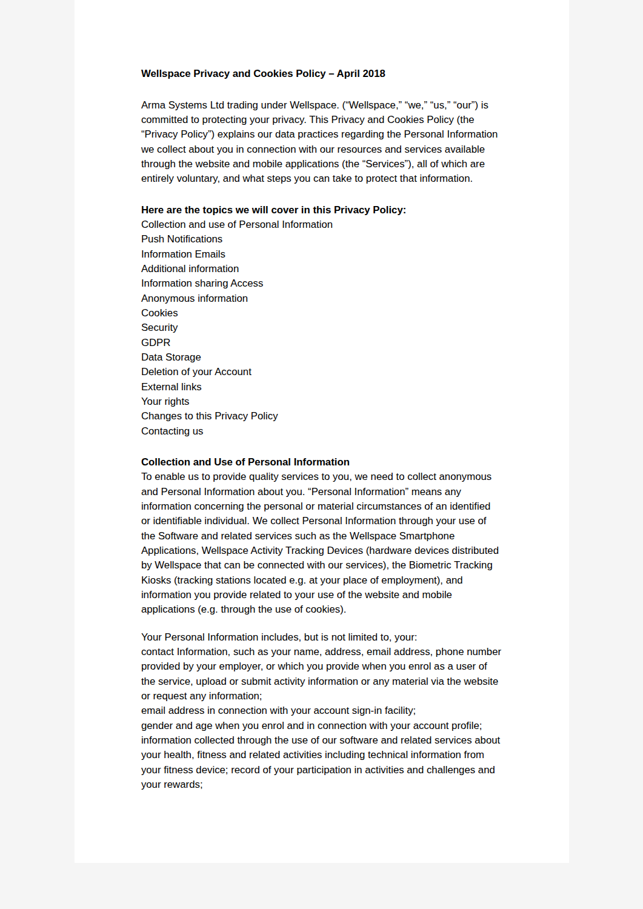Wellspace Privacy and Cookies Policy – April 2018
Arma Systems Ltd trading under Wellspace. (“Wellspace,” “we,” “us,” “our”) is committed to protecting your privacy. This Privacy and Cookies Policy (the “Privacy Policy”) explains our data practices regarding the Personal Information we collect about you in connection with our resources and services available through the website and mobile applications (the “Services”), all of which are entirely voluntary, and what steps you can take to protect that information.
Here are the topics we will cover in this Privacy Policy:
Collection and use of Personal Information
Push Notifications
Information Emails
Additional information
Information sharing Access
Anonymous information
Cookies
Security
GDPR
Data Storage
Deletion of your Account
External links
Your rights
Changes to this Privacy Policy
Contacting us
Collection and Use of Personal Information
To enable us to provide quality services to you, we need to collect anonymous and Personal Information about you. “Personal Information” means any information concerning the personal or material circumstances of an identified or identifiable individual. We collect Personal Information through your use of the Software and related services such as the Wellspace Smartphone Applications, Wellspace Activity Tracking Devices (hardware devices distributed by Wellspace that can be connected with our services), the Biometric Tracking Kiosks (tracking stations located e.g. at your place of employment), and information you provide related to your use of the website and mobile applications (e.g. through the use of cookies).
Your Personal Information includes, but is not limited to, your:
contact Information, such as your name, address, email address, phone number provided by your employer, or which you provide when you enrol as a user of the service, upload or submit activity information or any material via the website or request any information;
email address in connection with your account sign-in facility;
gender and age when you enrol and in connection with your account profile;
information collected through the use of our software and related services about your health, fitness and related activities including technical information from your fitness device; record of your participation in activities and challenges and your rewards;